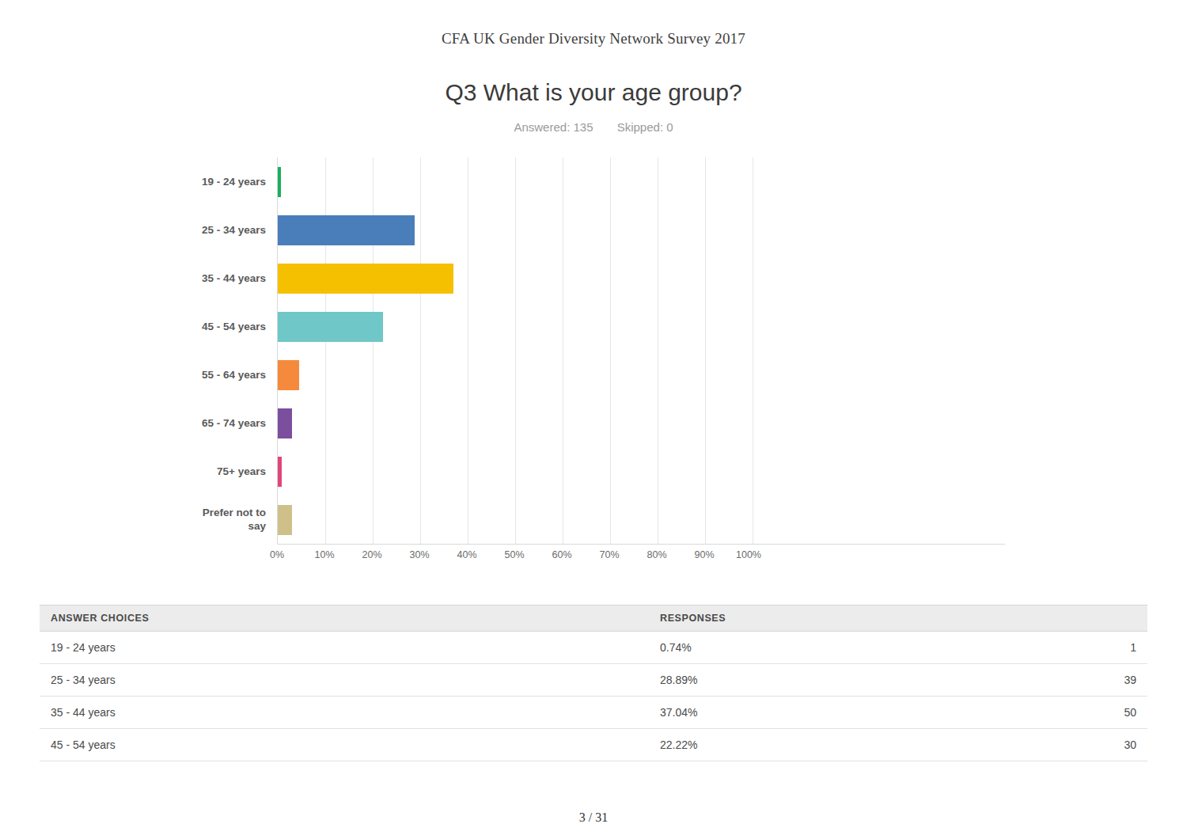CFA UK Gender Diversity Network Survey 2017
Q3 What is your age group?
Answered: 135 Skipped: 0
19 - 24 years
25 - 34 years
35 - 44 years
45 - 54 years
55 - 64 years
65 - 74 years
75+ years
Prefer not to say
0% 10% 20% 30% 40% 50% 60% 70% 80% 90% 100%
| ANSWER CHOICES | RESPONSES |
| --- | --- |
| 19 - 24 years | 0.74% | 1 |
| 25 - 34 years | 28.89% | 39 |
| 35 - 44 years | 37.04% | 50 |
| 45 - 54 years | 22.22% | 30 |
3 / 31